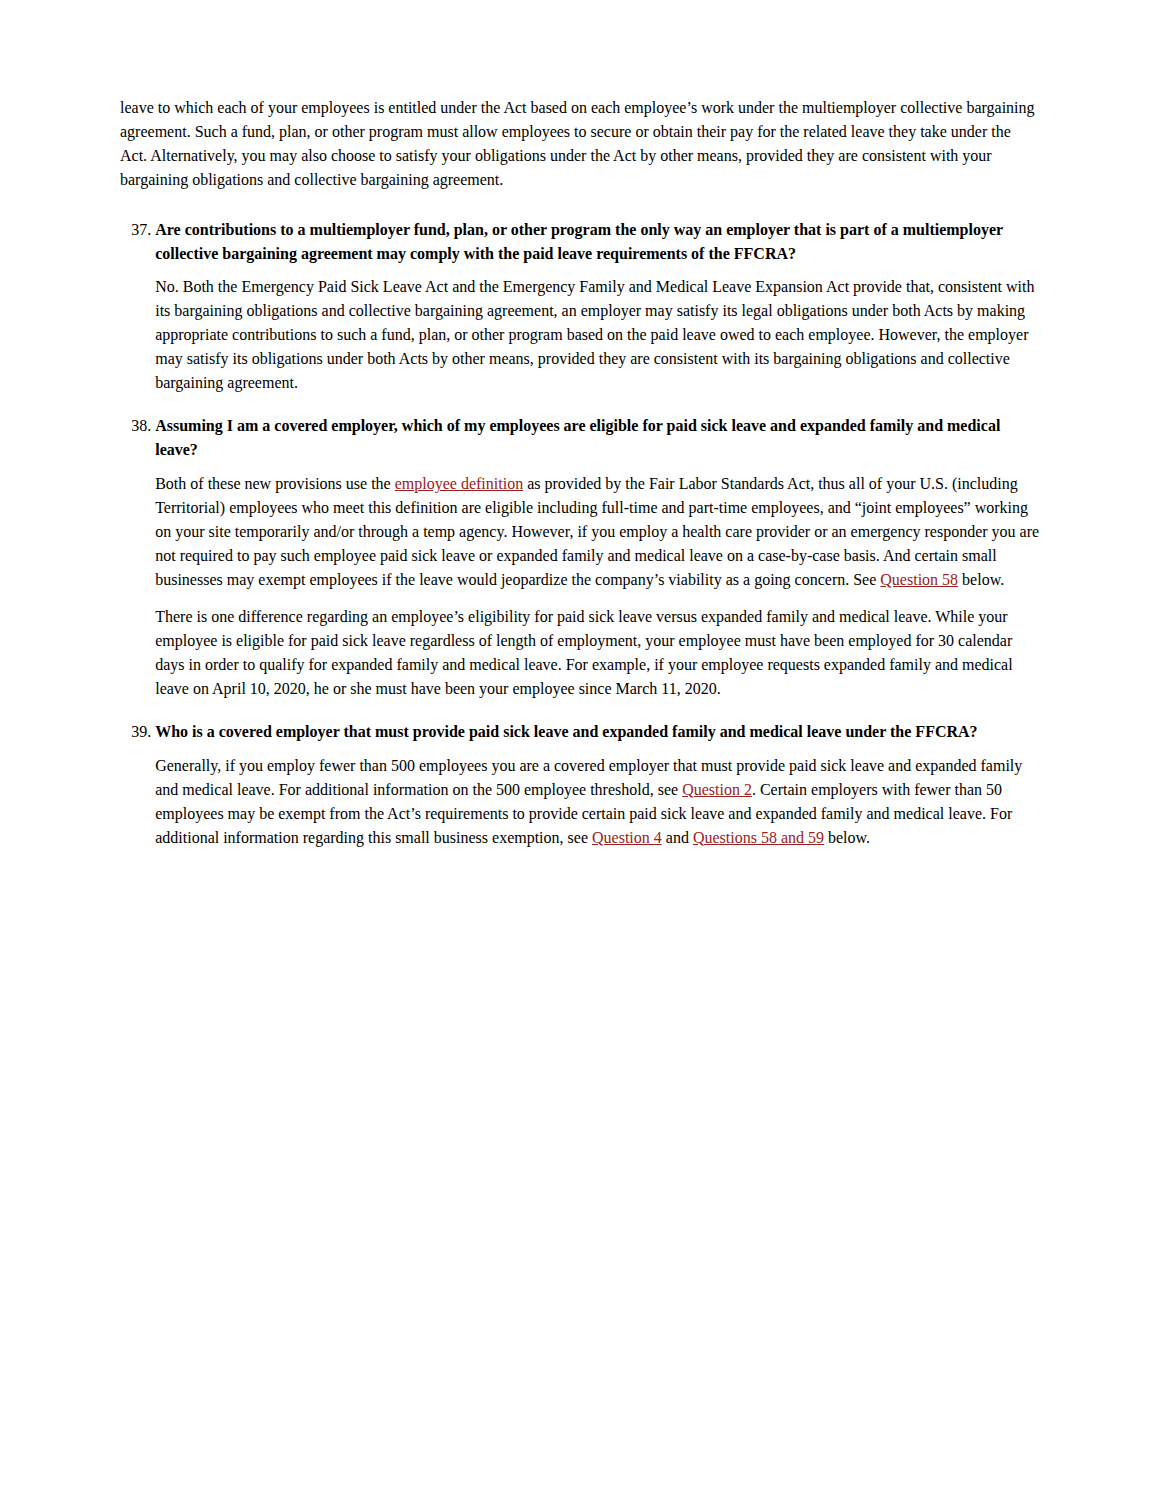leave to which each of your employees is entitled under the Act based on each employee’s work under the multiemployer collective bargaining agreement. Such a fund, plan, or other program must allow employees to secure or obtain their pay for the related leave they take under the Act. Alternatively, you may also choose to satisfy your obligations under the Act by other means, provided they are consistent with your bargaining obligations and collective bargaining agreement.
Are contributions to a multiemployer fund, plan, or other program the only way an employer that is part of a multiemployer collective bargaining agreement may comply with the paid leave requirements of the FFCRA?
No. Both the Emergency Paid Sick Leave Act and the Emergency Family and Medical Leave Expansion Act provide that, consistent with its bargaining obligations and collective bargaining agreement, an employer may satisfy its legal obligations under both Acts by making appropriate contributions to such a fund, plan, or other program based on the paid leave owed to each employee. However, the employer may satisfy its obligations under both Acts by other means, provided they are consistent with its bargaining obligations and collective bargaining agreement.
Assuming I am a covered employer, which of my employees are eligible for paid sick leave and expanded family and medical leave?
Both of these new provisions use the employee definition as provided by the Fair Labor Standards Act, thus all of your U.S. (including Territorial) employees who meet this definition are eligible including full-time and part-time employees, and “joint employees” working on your site temporarily and/or through a temp agency. However, if you employ a health care provider or an emergency responder you are not required to pay such employee paid sick leave or expanded family and medical leave on a case-by-case basis. And certain small businesses may exempt employees if the leave would jeopardize the company’s viability as a going concern. See Question 58 below.
There is one difference regarding an employee’s eligibility for paid sick leave versus expanded family and medical leave. While your employee is eligible for paid sick leave regardless of length of employment, your employee must have been employed for 30 calendar days in order to qualify for expanded family and medical leave. For example, if your employee requests expanded family and medical leave on April 10, 2020, he or she must have been your employee since March 11, 2020.
Who is a covered employer that must provide paid sick leave and expanded family and medical leave under the FFCRA?
Generally, if you employ fewer than 500 employees you are a covered employer that must provide paid sick leave and expanded family and medical leave. For additional information on the 500 employee threshold, see Question 2. Certain employers with fewer than 50 employees may be exempt from the Act’s requirements to provide certain paid sick leave and expanded family and medical leave. For additional information regarding this small business exemption, see Question 4 and Questions 58 and 59 below.